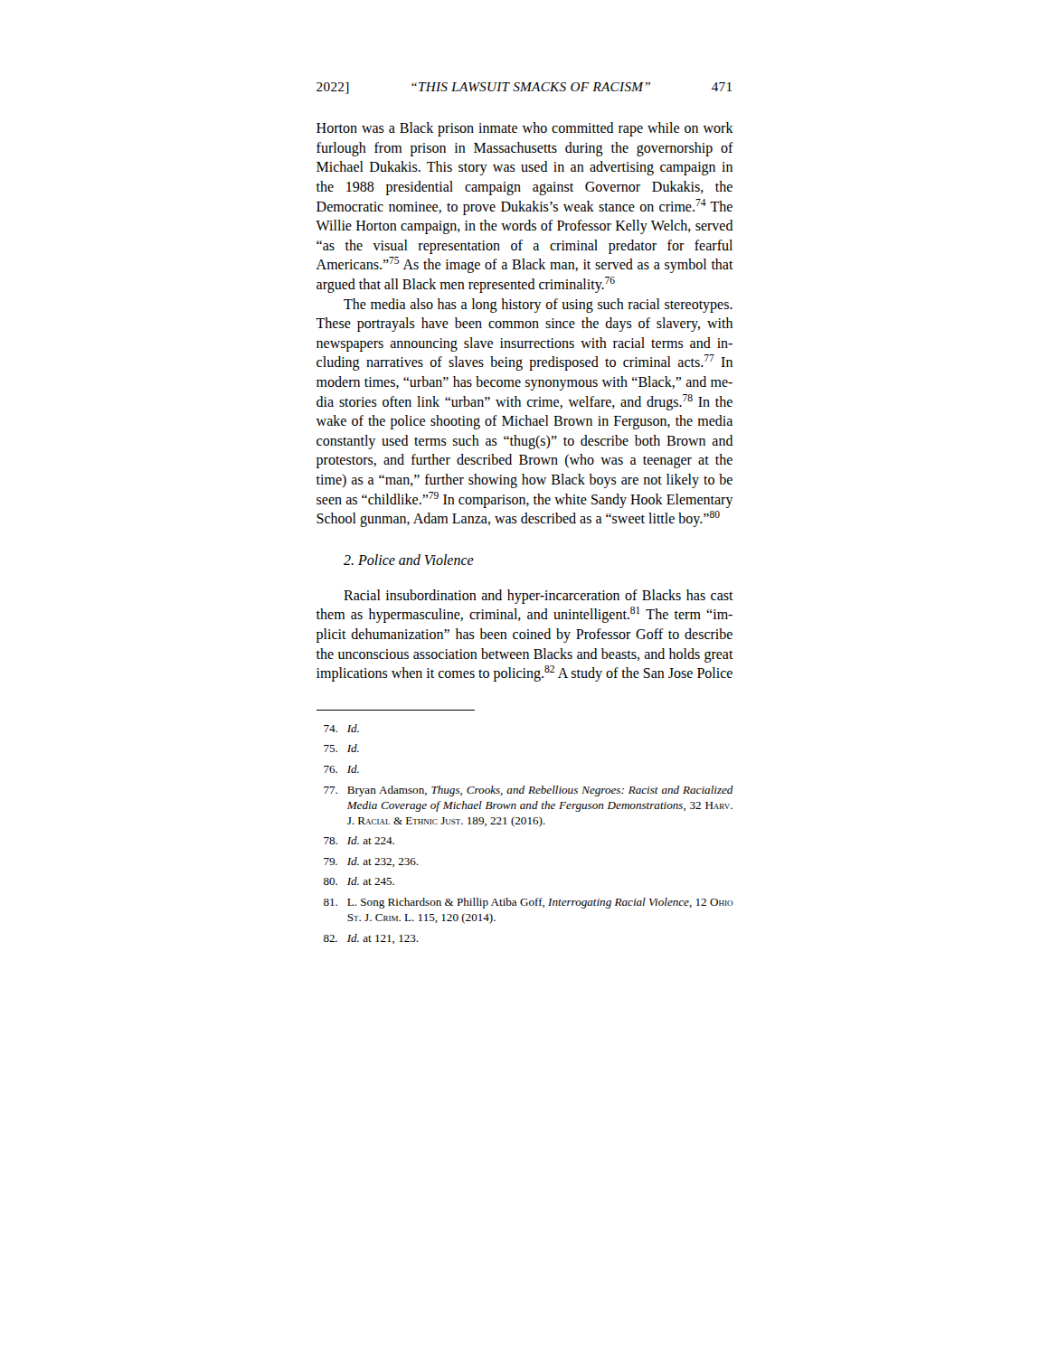2022] “THIS LAWSUIT SMACKS OF RACISM” 471
Horton was a Black prison inmate who committed rape while on work furlough from prison in Massachusetts during the governorship of Michael Dukakis. This story was used in an advertising campaign in the 1988 presidential campaign against Governor Dukakis, the Democratic nominee, to prove Dukakis’s weak stance on crime.74 The Willie Horton campaign, in the words of Professor Kelly Welch, served “as the visual representation of a criminal predator for fearful Americans.”75 As the image of a Black man, it served as a symbol that argued that all Black men represented criminality.76
The media also has a long history of using such racial stereotypes. These portrayals have been common since the days of slavery, with newspapers announcing slave insurrections with racial terms and including narratives of slaves being predisposed to criminal acts.77 In modern times, “urban” has become synonymous with “Black,” and media stories often link “urban” with crime, welfare, and drugs.78 In the wake of the police shooting of Michael Brown in Ferguson, the media constantly used terms such as “thug(s)” to describe both Brown and protestors, and further described Brown (who was a teenager at the time) as a “man,” further showing how Black boys are not likely to be seen as “childlike.”79 In comparison, the white Sandy Hook Elementary School gunman, Adam Lanza, was described as a “sweet little boy.”80
2. Police and Violence
Racial insubordination and hyper-incarceration of Blacks has cast them as hypermasculine, criminal, and unintelligent.81 The term “implicit dehumanization” has been coined by Professor Goff to describe the unconscious association between Blacks and beasts, and holds great implications when it comes to policing.82 A study of the San Jose Police
74. Id.
75. Id.
76. Id.
77. Bryan Adamson, Thugs, Crooks, and Rebellious Negroes: Racist and Racialized Media Coverage of Michael Brown and the Ferguson Demonstrations, 32 Harv. J. Racial & Ethnic Just. 189, 221 (2016).
78. Id. at 224.
79. Id. at 232, 236.
80. Id. at 245.
81. L. Song Richardson & Phillip Atiba Goff, Interrogating Racial Violence, 12 Ohio St. J. Crim. L. 115, 120 (2014).
82. Id. at 121, 123.